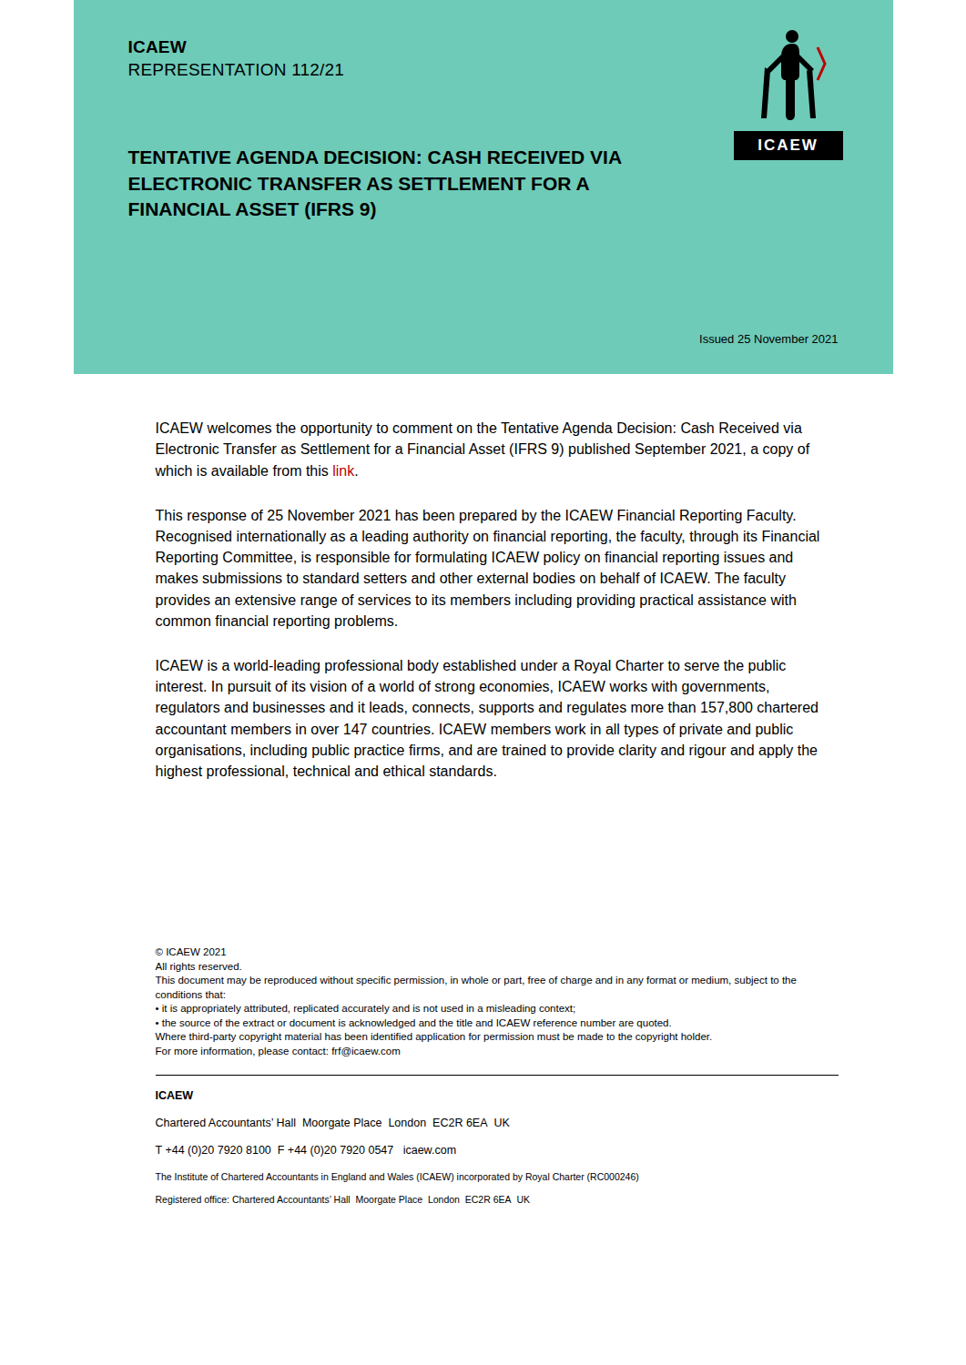ICAEW
ICAEW
REPRESENTATION 112/21
Tentative Agenda Decision: Cash Received via Electronic Transfer as Settlement for a Financial Asset (IFRS 9)
Issued 25 November 2021
ICAEW welcomes the opportunity to comment on the Tentative Agenda Decision: Cash Received via Electronic Transfer as Settlement for a Financial Asset (IFRS 9) published September 2021, a copy of which is available from this link.
This response of 25 November 2021 has been prepared by the ICAEW Financial Reporting Faculty. Recognised internationally as a leading authority on financial reporting, the faculty, through its Financial Reporting Committee, is responsible for formulating ICAEW policy on financial reporting issues and makes submissions to standard setters and other external bodies on behalf of ICAEW. The faculty provides an extensive range of services to its members including providing practical assistance with common financial reporting problems.
ICAEW is a world-leading professional body established under a Royal Charter to serve the public interest. In pursuit of its vision of a world of strong economies, ICAEW works with governments, regulators and businesses and it leads, connects, supports and regulates more than 157,800 chartered accountant members in over 147 countries. ICAEW members work in all types of private and public organisations, including public practice firms, and are trained to provide clarity and rigour and apply the highest professional, technical and ethical standards.
© ICAEW 2021
All rights reserved.
This document may be reproduced without specific permission, in whole or part, free of charge and in any format or medium, subject to the conditions that:
• it is appropriately attributed, replicated accurately and is not used in a misleading context;
• the source of the extract or document is acknowledged and the title and ICAEW reference number are quoted.
Where third-party copyright material has been identified application for permission must be made to the copyright holder.
For more information, please contact: frf@icaew.com
ICAEW
Chartered Accountants’ Hall Moorgate Place London EC2R 6EA UK
T +44 (0)20 7920 8100 F +44 (0)20 7920 0547 icaew.com
The Institute of Chartered Accountants in England and Wales (ICAEW) incorporated by Royal Charter (RC000246)
Registered office: Chartered Accountants’ Hall Moorgate Place London EC2R 6EA UK